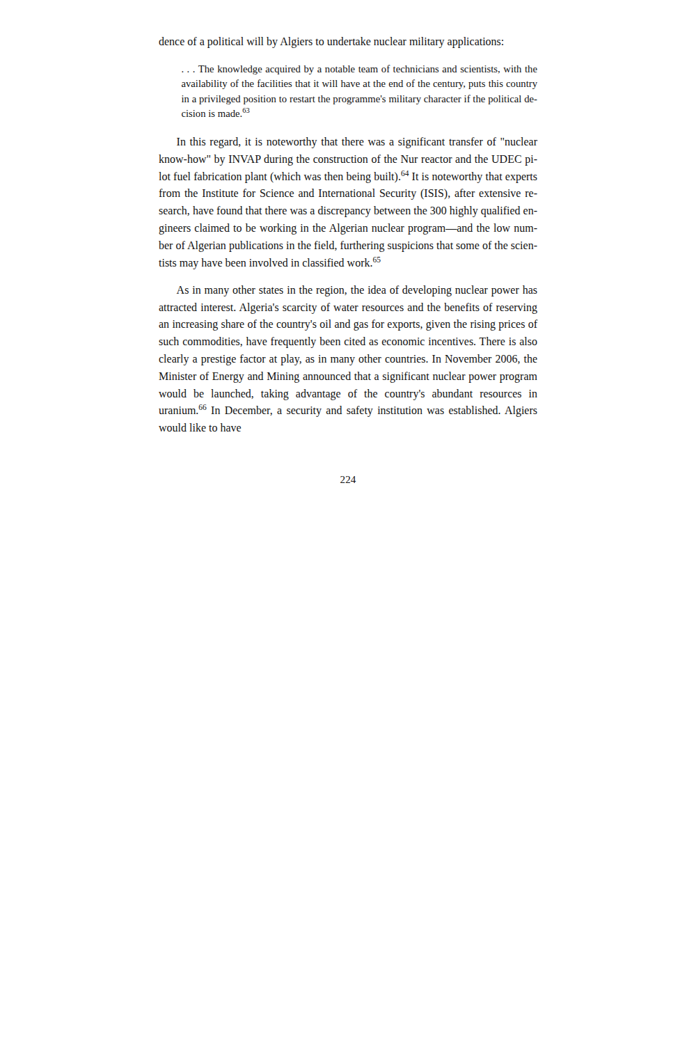dence of a political will by Algiers to undertake nuclear military applications:
. . . The knowledge acquired by a notable team of technicians and scientists, with the availability of the facilities that it will have at the end of the century, puts this country in a privileged position to restart the programme's military character if the political decision is made.63
In this regard, it is noteworthy that there was a significant transfer of "nuclear know-how" by INVAP during the construction of the Nur reactor and the UDEC pilot fuel fabrication plant (which was then being built).64 It is noteworthy that experts from the Institute for Science and International Security (ISIS), after extensive research, have found that there was a discrepancy between the 300 highly qualified engineers claimed to be working in the Algerian nuclear program—and the low number of Algerian publications in the field, furthering suspicions that some of the scientists may have been involved in classified work.65
As in many other states in the region, the idea of developing nuclear power has attracted interest. Algeria's scarcity of water resources and the benefits of reserving an increasing share of the country's oil and gas for exports, given the rising prices of such commodities, have frequently been cited as economic incentives. There is also clearly a prestige factor at play, as in many other countries. In November 2006, the Minister of Energy and Mining announced that a significant nuclear power program would be launched, taking advantage of the country's abundant resources in uranium.66 In December, a security and safety institution was established. Algiers would like to have
224